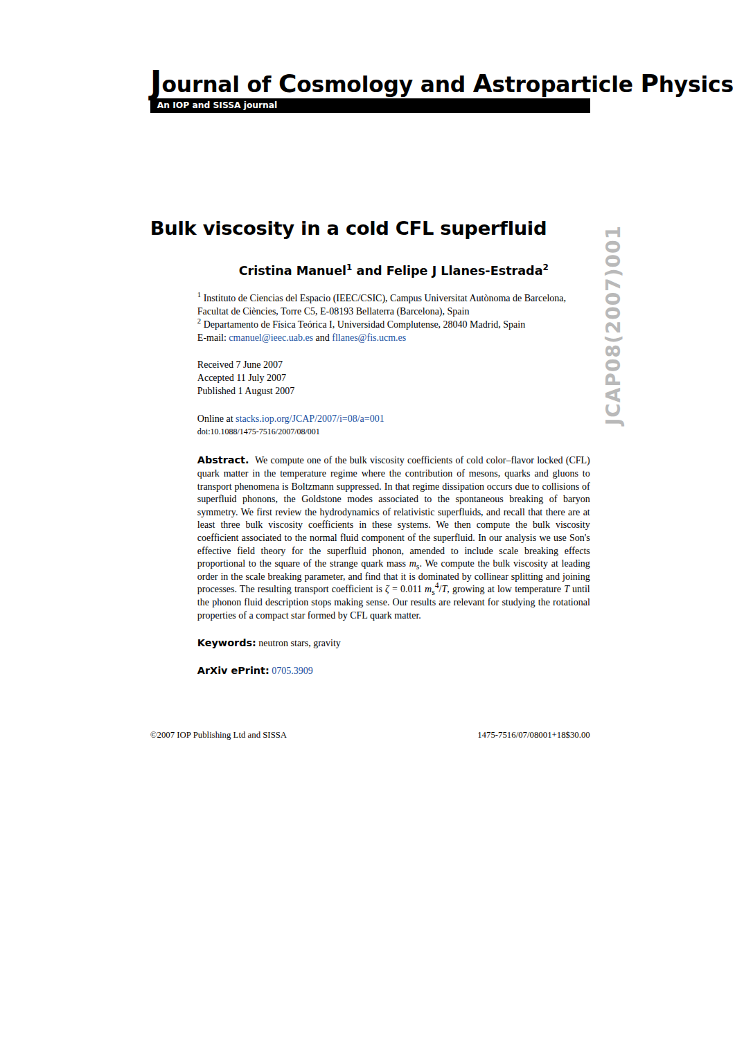Journal of Cosmology and Astroparticle Physics
An IOP and SISSA journal
JCAP08(2007)001
Bulk viscosity in a cold CFL superfluid
Cristina Manuel1 and Felipe J Llanes-Estrada2
1 Instituto de Ciencias del Espacio (IEEC/CSIC), Campus Universitat Autònoma de Barcelona, Facultat de Ciències, Torre C5, E-08193 Bellaterra (Barcelona), Spain
2 Departamento de Física Teórica I, Universidad Complutense, 28040 Madrid, Spain
E-mail: cmanuel@ieec.uab.es and fllanes@fis.ucm.es
Received 7 June 2007
Accepted 11 July 2007
Published 1 August 2007
Online at stacks.iop.org/JCAP/2007/i=08/a=001
doi:10.1088/1475-7516/2007/08/001
Abstract. We compute one of the bulk viscosity coefficients of cold color–flavor locked (CFL) quark matter in the temperature regime where the contribution of mesons, quarks and gluons to transport phenomena is Boltzmann suppressed. In that regime dissipation occurs due to collisions of superfluid phonons, the Goldstone modes associated to the spontaneous breaking of baryon symmetry. We first review the hydrodynamics of relativistic superfluids, and recall that there are at least three bulk viscosity coefficients in these systems. We then compute the bulk viscosity coefficient associated to the normal fluid component of the superfluid. In our analysis we use Son's effective field theory for the superfluid phonon, amended to include scale breaking effects proportional to the square of the strange quark mass ms. We compute the bulk viscosity at leading order in the scale breaking parameter, and find that it is dominated by collinear splitting and joining processes. The resulting transport coefficient is ζ = 0.011 ms4/T, growing at low temperature T until the phonon fluid description stops making sense. Our results are relevant for studying the rotational properties of a compact star formed by CFL quark matter.
Keywords: neutron stars, gravity
ArXiv ePrint: 0705.3909
©2007 IOP Publishing Ltd and SISSA 1475-7516/07/08001+18$30.00